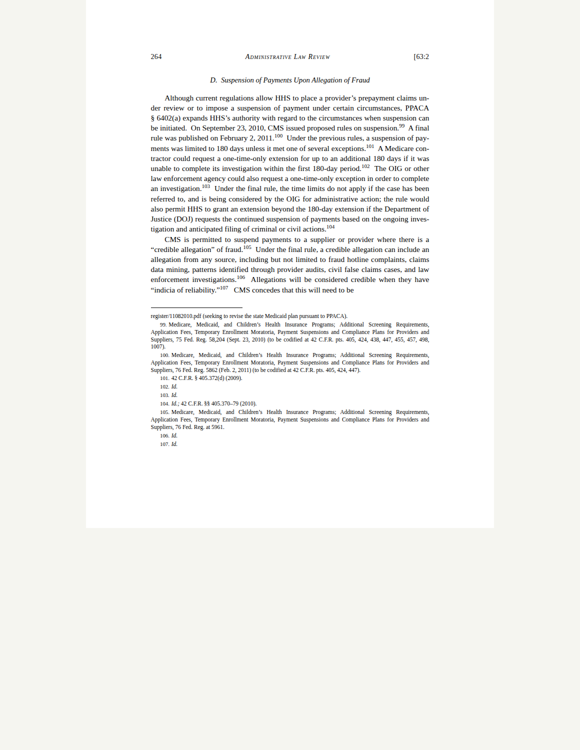264 Administrative Law Review [63:2
D. Suspension of Payments Upon Allegation of Fraud
Although current regulations allow HHS to place a provider’s prepayment claims under review or to impose a suspension of payment under certain circumstances, PPACA § 6402(a) expands HHS’s authority with regard to the circumstances when suspension can be initiated. On September 23, 2010, CMS issued proposed rules on suspension.99 A final rule was published on February 2, 2011.100 Under the previous rules, a suspension of payments was limited to 180 days unless it met one of several exceptions.101 A Medicare contractor could request a one-time-only extension for up to an additional 180 days if it was unable to complete its investigation within the first 180-day period.102 The OIG or other law enforcement agency could also request a one-time-only exception in order to complete an investigation.103 Under the final rule, the time limits do not apply if the case has been referred to, and is being considered by the OIG for administrative action; the rule would also permit HHS to grant an extension beyond the 180-day extension if the Department of Justice (DOJ) requests the continued suspension of payments based on the ongoing investigation and anticipated filing of criminal or civil actions.104
CMS is permitted to suspend payments to a supplier or provider where there is a “credible allegation” of fraud.105 Under the final rule, a credible allegation can include an allegation from any source, including but not limited to fraud hotline complaints, claims data mining, patterns identified through provider audits, civil false claims cases, and law enforcement investigations.106 Allegations will be considered credible when they have “indicia of reliability.”107 CMS concedes that this will need to be
register/11082010.pdf (seeking to revise the state Medicaid plan pursuant to PPACA).
99. Medicare, Medicaid, and Children’s Health Insurance Programs; Additional Screening Requirements, Application Fees, Temporary Enrollment Moratoria, Payment Suspensions and Compliance Plans for Providers and Suppliers, 75 Fed. Reg. 58,204 (Sept. 23, 2010) (to be codified at 42 C.F.R. pts. 405, 424, 438, 447, 455, 457, 498, 1007).
100. Medicare, Medicaid, and Children’s Health Insurance Programs; Additional Screening Requirements, Application Fees, Temporary Enrollment Moratoria, Payment Suspensions and Compliance Plans for Providers and Suppliers, 76 Fed. Reg. 5862 (Feb. 2, 2011) (to be codified at 42 C.F.R. pts. 405, 424, 447).
101. 42 C.F.R. § 405.372(d) (2009).
102. Id.
103. Id.
104. Id.; 42 C.F.R. §§ 405.370–79 (2010).
105. Medicare, Medicaid, and Children’s Health Insurance Programs; Additional Screening Requirements, Application Fees, Temporary Enrollment Moratoria, Payment Suspensions and Compliance Plans for Providers and Suppliers, 76 Fed. Reg. at 5961.
106. Id.
107. Id.